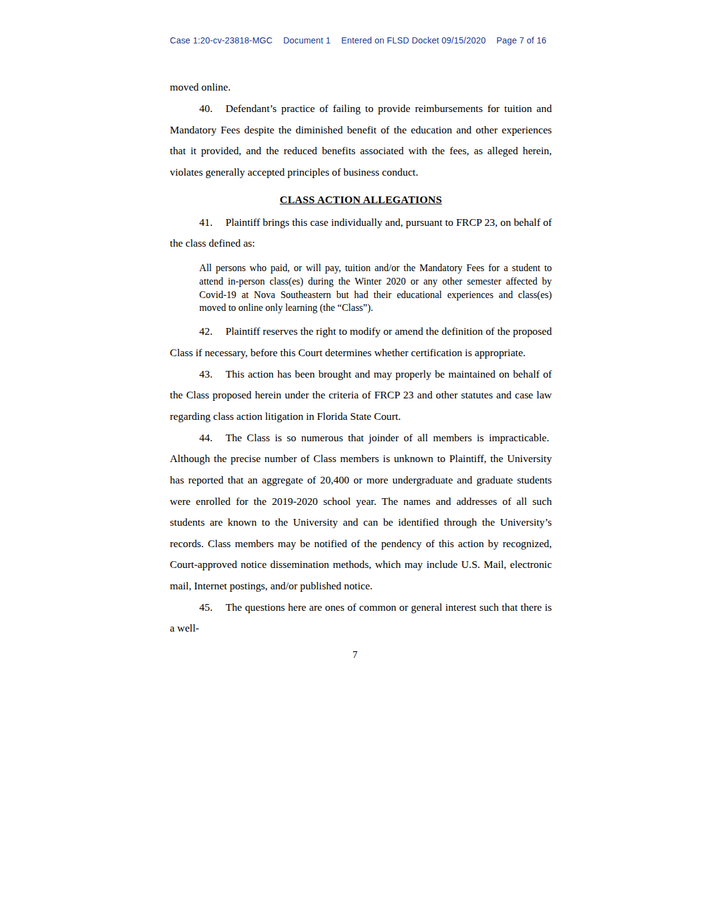Case 1:20-cv-23818-MGC Document 1 Entered on FLSD Docket 09/15/2020 Page 7 of 16
moved online.
40. Defendant’s practice of failing to provide reimbursements for tuition and Mandatory Fees despite the diminished benefit of the education and other experiences that it provided, and the reduced benefits associated with the fees, as alleged herein, violates generally accepted principles of business conduct.
CLASS ACTION ALLEGATIONS
41. Plaintiff brings this case individually and, pursuant to FRCP 23, on behalf of the class defined as:
All persons who paid, or will pay, tuition and/or the Mandatory Fees for a student to attend in-person class(es) during the Winter 2020 or any other semester affected by Covid-19 at Nova Southeastern but had their educational experiences and class(es) moved to online only learning (the “Class”).
42. Plaintiff reserves the right to modify or amend the definition of the proposed Class if necessary, before this Court determines whether certification is appropriate.
43. This action has been brought and may properly be maintained on behalf of the Class proposed herein under the criteria of FRCP 23 and other statutes and case law regarding class action litigation in Florida State Court.
44. The Class is so numerous that joinder of all members is impracticable. Although the precise number of Class members is unknown to Plaintiff, the University has reported that an aggregate of 20,400 or more undergraduate and graduate students were enrolled for the 2019-2020 school year. The names and addresses of all such students are known to the University and can be identified through the University’s records. Class members may be notified of the pendency of this action by recognized, Court-approved notice dissemination methods, which may include U.S. Mail, electronic mail, Internet postings, and/or published notice.
45. The questions here are ones of common or general interest such that there is a well-
7